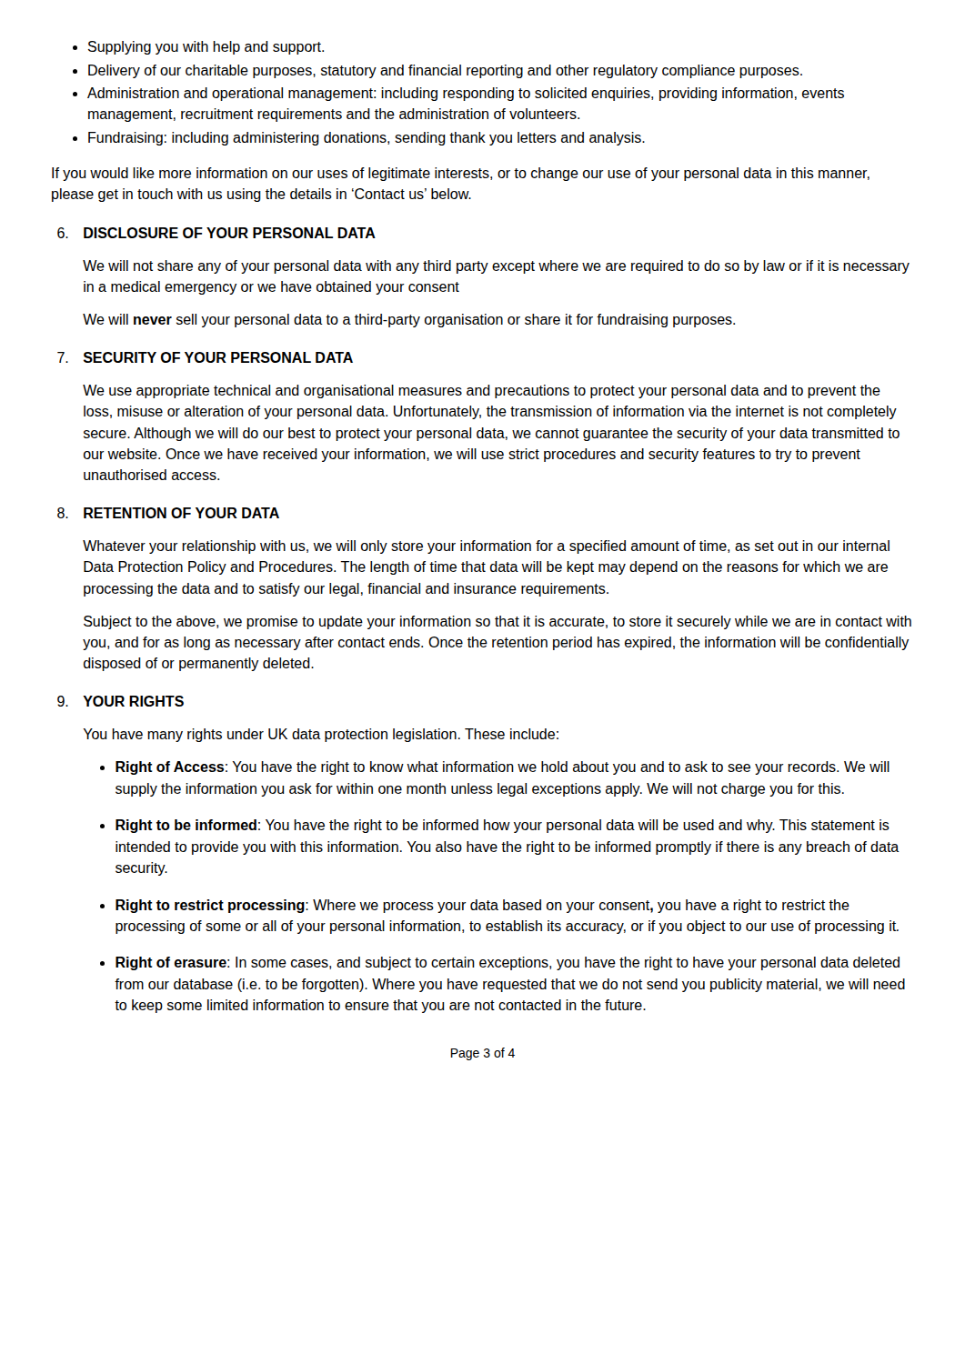Supplying you with help and support.
Delivery of our charitable purposes, statutory and financial reporting and other regulatory compliance purposes.
Administration and operational management: including responding to solicited enquiries, providing information, events management, recruitment requirements and the administration of volunteers.
Fundraising: including administering donations, sending thank you letters and analysis.
If you would like more information on our uses of legitimate interests, or to change our use of your personal data in this manner, please get in touch with us using the details in ‘Contact us’ below.
Disclosure of your personal data
We will not share any of your personal data with any third party except where we are required to do so by law or if it is necessary in a medical emergency or we have obtained your consent
We will never sell your personal data to a third-party organisation or share it for fundraising purposes.
Security of your personal data
We use appropriate technical and organisational measures and precautions to protect your personal data and to prevent the loss, misuse or alteration of your personal data. Unfortunately, the transmission of information via the internet is not completely secure. Although we will do our best to protect your personal data, we cannot guarantee the security of your data transmitted to our website. Once we have received your information, we will use strict procedures and security features to try to prevent unauthorised access.
Retention of your data
Whatever your relationship with us, we will only store your information for a specified amount of time, as set out in our internal Data Protection Policy and Procedures. The length of time that data will be kept may depend on the reasons for which we are processing the data and to satisfy our legal, financial and insurance requirements.
Subject to the above, we promise to update your information so that it is accurate, to store it securely while we are in contact with you, and for as long as necessary after contact ends. Once the retention period has expired, the information will be confidentially disposed of or permanently deleted.
Your rights
You have many rights under UK data protection legislation. These include:
Right of Access: You have the right to know what information we hold about you and to ask to see your records. We will supply the information you ask for within one month unless legal exceptions apply. We will not charge you for this.
Right to be informed: You have the right to be informed how your personal data will be used and why. This statement is intended to provide you with this information. You also have the right to be informed promptly if there is any breach of data security.
Right to restrict processing: Where we process your data based on your consent, you have a right to restrict the processing of some or all of your personal information, to establish its accuracy, or if you object to our use of processing it.
Right of erasure: In some cases, and subject to certain exceptions, you have the right to have your personal data deleted from our database (i.e. to be forgotten). Where you have requested that we do not send you publicity material, we will need to keep some limited information to ensure that you are not contacted in the future.
Page 3 of 4